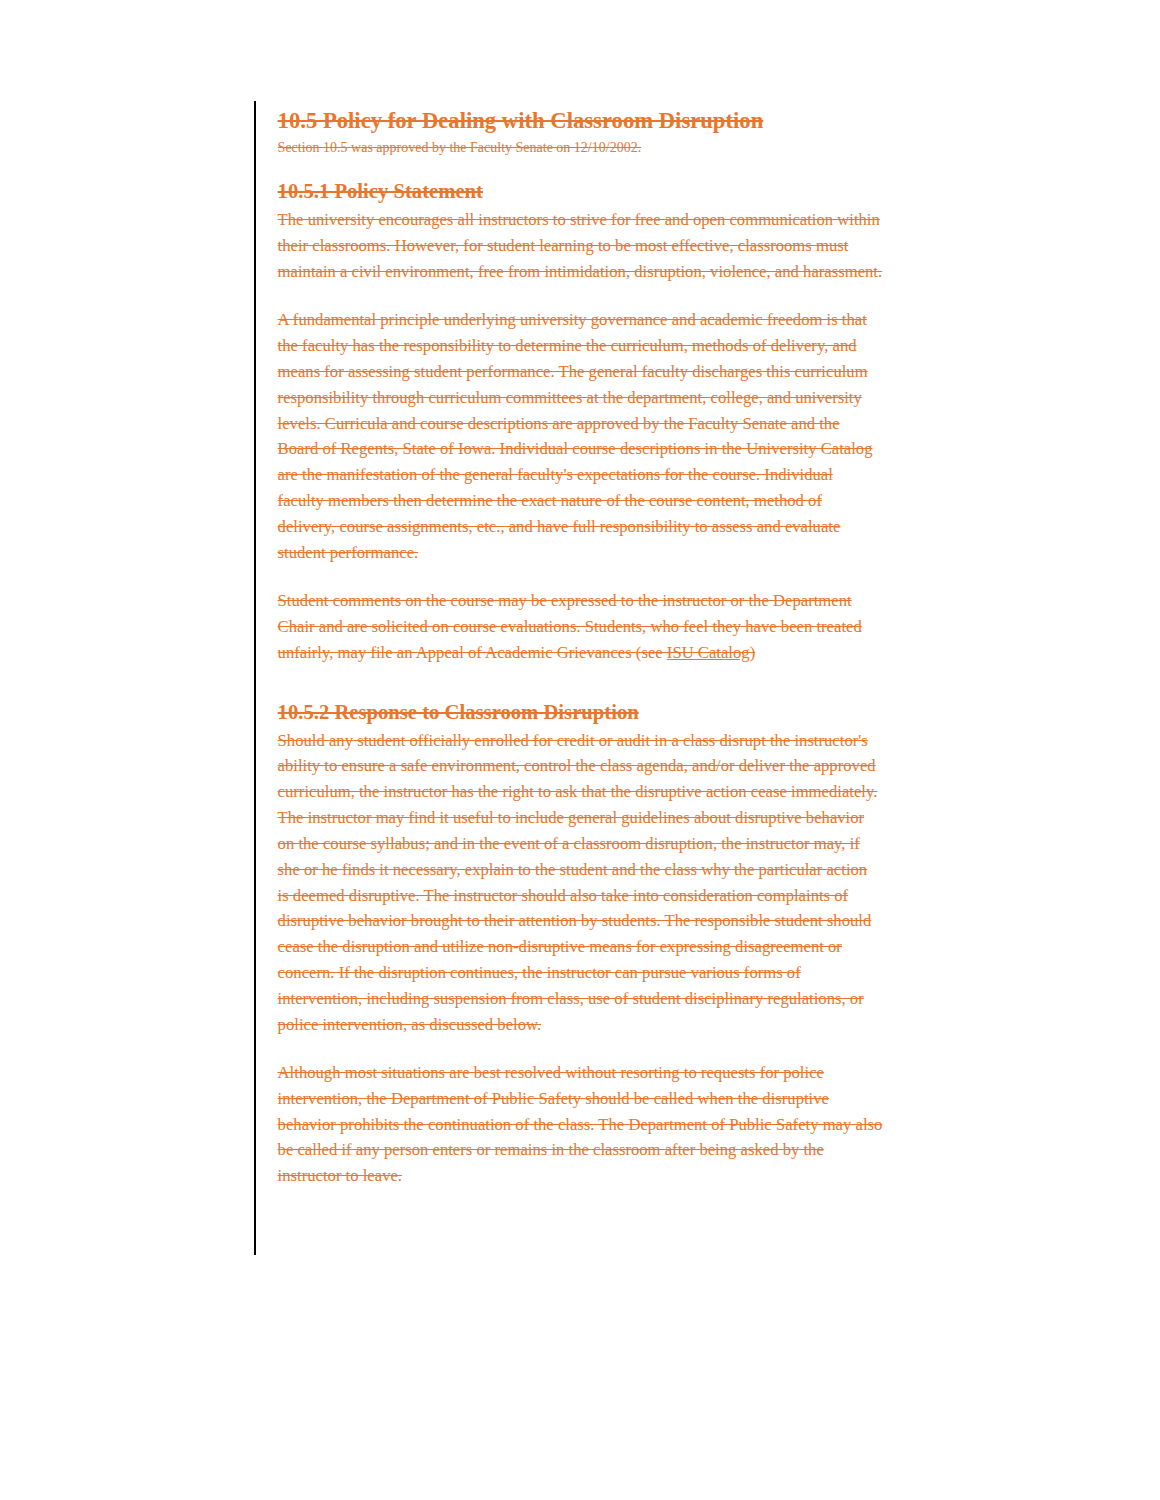10.5 Policy for Dealing with Classroom Disruption
Section 10.5 was approved by the Faculty Senate on 12/10/2002.
10.5.1 Policy Statement
The university encourages all instructors to strive for free and open communication within their classrooms. However, for student learning to be most effective, classrooms must maintain a civil environment, free from intimidation, disruption, violence, and harassment.
A fundamental principle underlying university governance and academic freedom is that the faculty has the responsibility to determine the curriculum, methods of delivery, and means for assessing student performance. The general faculty discharges this curriculum responsibility through curriculum committees at the department, college, and university levels. Curricula and course descriptions are approved by the Faculty Senate and the Board of Regents, State of Iowa. Individual course descriptions in the University Catalog are the manifestation of the general faculty's expectations for the course. Individual faculty members then determine the exact nature of the course content, method of delivery, course assignments, etc., and have full responsibility to assess and evaluate student performance.
Student comments on the course may be expressed to the instructor or the Department Chair and are solicited on course evaluations. Students, who feel they have been treated unfairly, may file an Appeal of Academic Grievances (see ISU Catalog)
10.5.2 Response to Classroom Disruption
Should any student officially enrolled for credit or audit in a class disrupt the instructor's ability to ensure a safe environment, control the class agenda, and/or deliver the approved curriculum, the instructor has the right to ask that the disruptive action cease immediately. The instructor may find it useful to include general guidelines about disruptive behavior on the course syllabus; and in the event of a classroom disruption, the instructor may, if she or he finds it necessary, explain to the student and the class why the particular action is deemed disruptive. The instructor should also take into consideration complaints of disruptive behavior brought to their attention by students. The responsible student should cease the disruption and utilize non-disruptive means for expressing disagreement or concern. If the disruption continues, the instructor can pursue various forms of intervention, including suspension from class, use of student disciplinary regulations, or police intervention, as discussed below.
Although most situations are best resolved without resorting to requests for police intervention, the Department of Public Safety should be called when the disruptive behavior prohibits the continuation of the class. The Department of Public Safety may also be called if any person enters or remains in the classroom after being asked by the instructor to leave.